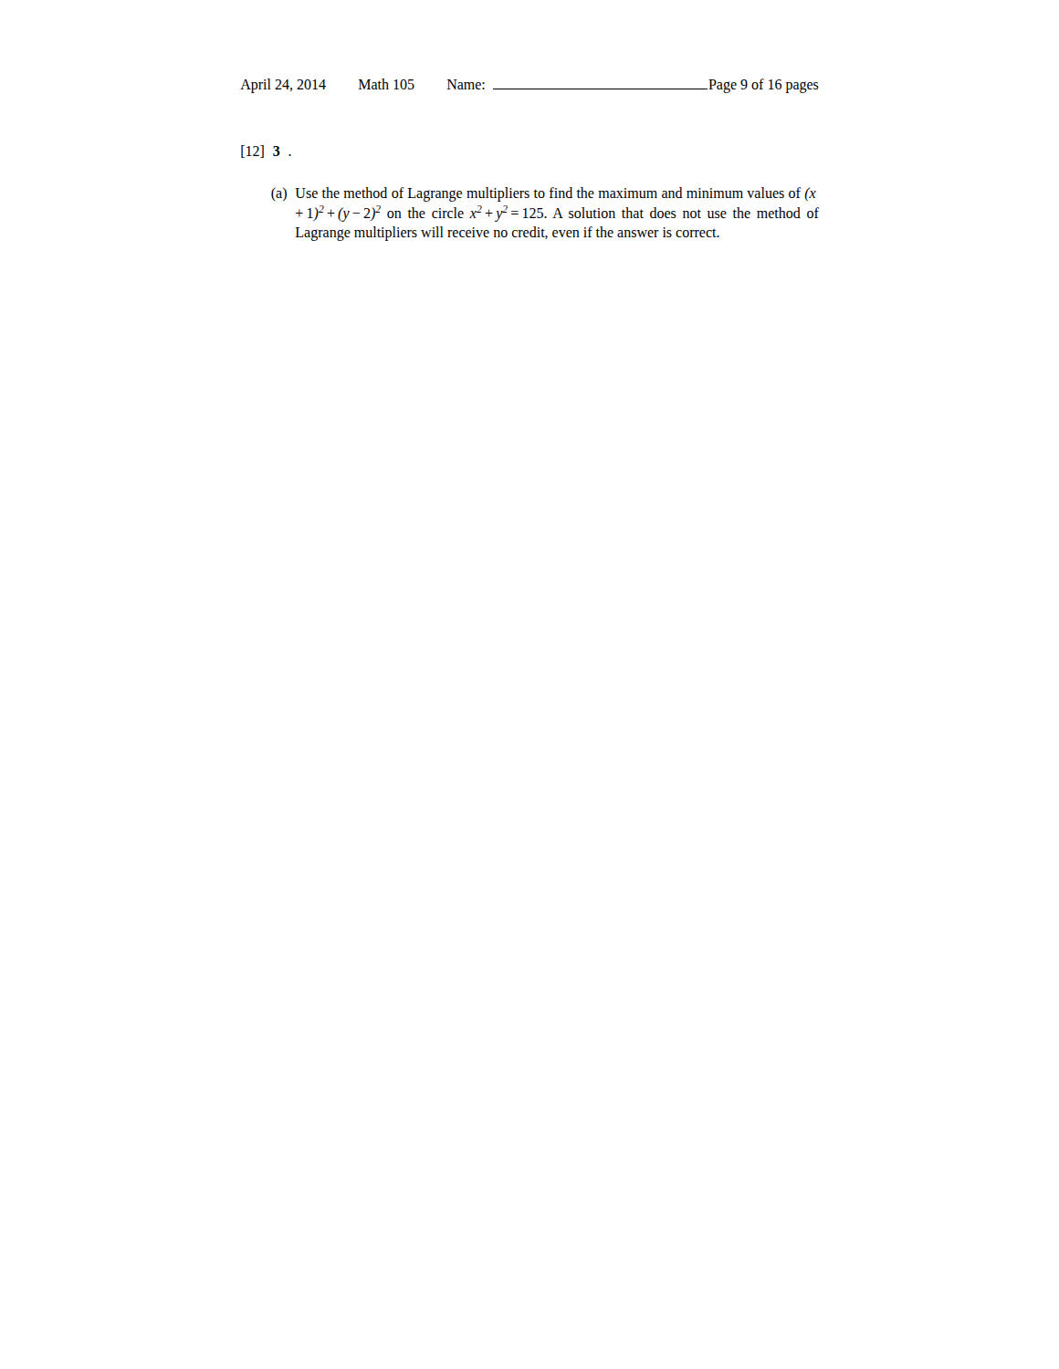April 24, 2014 Math 105 Name:
Page 9 of 16 pages
[12] 3.
(a)
Use the method of Lagrange multipliers to find the maximum and minimum values of (x + 1)2 + (y − 2)2 on the circle x2 + y2 = 125. A solution that does not use the method of Lagrange multipliers will receive no credit, even if the answer is correct.